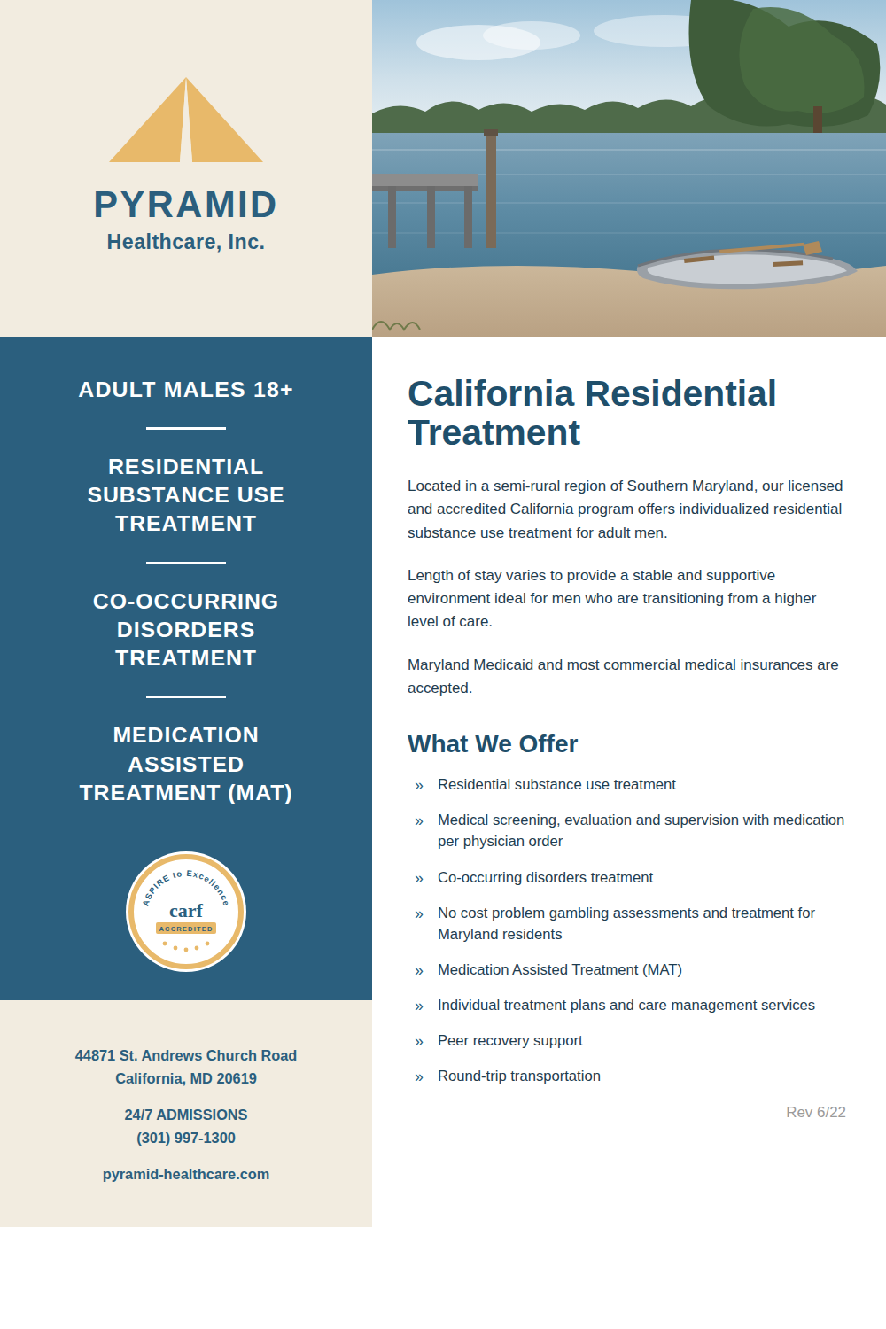PYRAMID
Healthcare, Inc.
Adult Males 18+
Residential
Substance Use
Treatment
Co-occurring
Disorders
Treatment
Medication
Assisted
Treatment (MAT)
ASPIRE to Excellence carf ACCREDITED
44871 St. Andrews Church Road
California, MD 20619
24/7 ADMISSIONS
(301) 997-1300
pyramid-healthcare.com
California Residential Treatment
Located in a semi-rural region of Southern Maryland, our licensed and accredited California program offers individualized residential substance use treatment for adult men.
Length of stay varies to provide a stable and supportive environment ideal for men who are transitioning from a higher level of care.
Maryland Medicaid and most commercial medical insurances are accepted.
What We Offer
Residential substance use treatment
Medical screening, evaluation and supervision with medication per physician order
Co-occurring disorders treatment
No cost problem gambling assessments and treatment for Maryland residents
Medication Assisted Treatment (MAT)
Individual treatment plans and care management services
Peer recovery support
Round-trip transportation
Rev 6/22